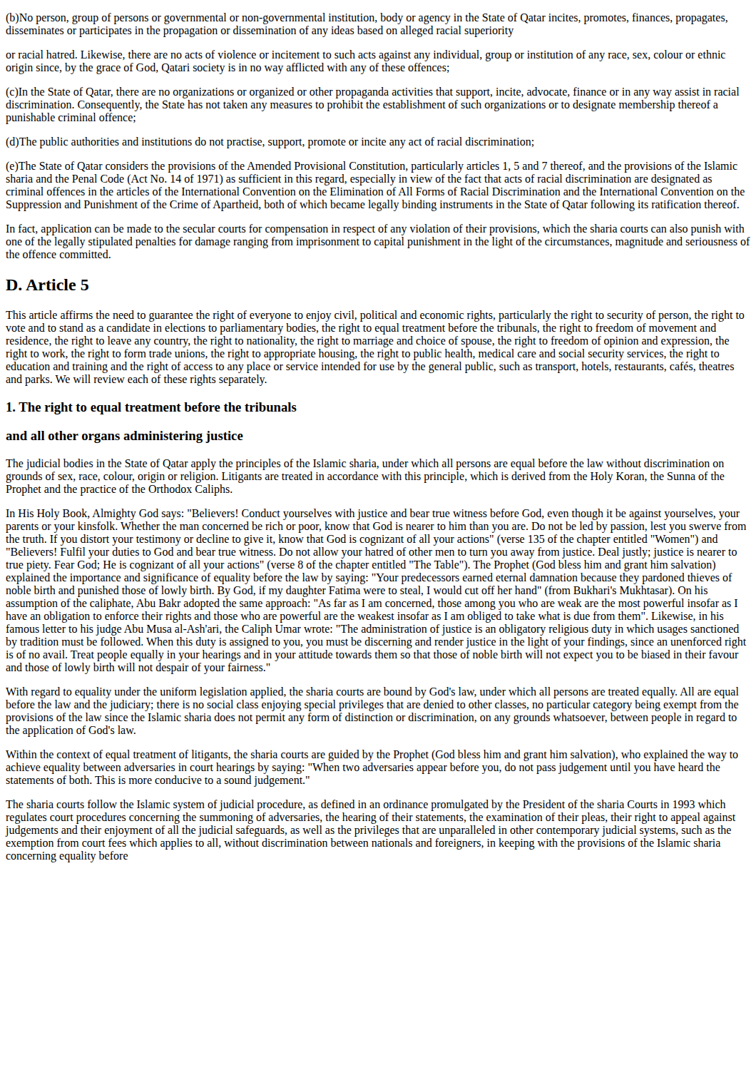(b)No person, group of persons or governmental or non-governmental institution, body or agency in the State of Qatar incites, promotes, finances, propagates, disseminates or participates in the propagation or dissemination of any ideas based on alleged racial superiority
or racial hatred. Likewise, there are no acts of violence or incitement to such acts against any individual, group or institution of any race, sex, colour or ethnic origin since, by the grace of God, Qatari society is in no way afflicted with any of these offences;
(c)In the State of Qatar, there are no organizations or organized or other propaganda activities that support, incite, advocate, finance or in any way assist in racial discrimination. Consequently, the State has not taken any measures to prohibit the establishment of such organizations or to designate membership thereof a punishable criminal offence;
(d)The public authorities and institutions do not practise, support, promote or incite any act of racial discrimination;
(e)The State of Qatar considers the provisions of the Amended Provisional Constitution, particularly articles 1, 5 and 7 thereof, and the provisions of the Islamic sharia and the Penal Code (Act No. 14 of 1971) as sufficient in this regard, especially in view of the fact that acts of racial discrimination are designated as criminal offences in the articles of the International Convention on the Elimination of All Forms of Racial Discrimination and the International Convention on the Suppression and Punishment of the Crime of Apartheid, both of which became legally binding instruments in the State of Qatar following its ratification thereof.
In fact, application can be made to the secular courts for compensation in respect of any violation of their provisions, which the sharia courts can also punish with one of the legally stipulated penalties for damage ranging from imprisonment to capital punishment in the light of the circumstances, magnitude and seriousness of the offence committed.
D. Article 5
This article affirms the need to guarantee the right of everyone to enjoy civil, political and economic rights, particularly the right to security of person, the right to vote and to stand as a candidate in elections to parliamentary bodies, the right to equal treatment before the tribunals, the right to freedom of movement and residence, the right to leave any country, the right to nationality, the right to marriage and choice of spouse, the right to freedom of opinion and expression, the right to work, the right to form trade unions, the right to appropriate housing, the right to public health, medical care and social security services, the right to education and training and the right of access to any place or service intended for use by the general public, such as transport, hotels, restaurants, cafés, theatres and parks. We will review each of these rights separately.
1. The right to equal treatment before the tribunals
and all other organs administering justice
The judicial bodies in the State of Qatar apply the principles of the Islamic sharia, under which all persons are equal before the law without discrimination on grounds of sex, race, colour, origin or religion. Litigants are treated in accordance with this principle, which is derived from the Holy Koran, the Sunna of the Prophet and the practice of the Orthodox Caliphs.
In His Holy Book, Almighty God says: "Believers! Conduct yourselves with justice and bear true witness before God, even though it be against yourselves, your parents or your kinsfolk. Whether the man concerned be rich or poor, know that God is nearer to him than you are. Do not be led by passion, lest you swerve from the truth. If you distort your testimony or decline to give it, know that God is cognizant of all your actions" (verse 135 of the chapter entitled "Women") and "Believers! Fulfil your duties to God and bear true witness. Do not allow your hatred of other men to turn you away from justice. Deal justly; justice is nearer to true piety. Fear God; He is cognizant of all your actions" (verse 8 of the chapter entitled "The Table"). The Prophet (God bless him and grant him salvation) explained the importance and significance of equality before the law by saying: "Your predecessors earned eternal damnation because they pardoned thieves of noble birth and punished those of lowly birth. By God, if my daughter Fatima were to steal, I would cut off her hand" (from Bukhari's Mukhtasar). On his assumption of the caliphate, Abu Bakr adopted the same approach: "As far as I am concerned, those among you who are weak are the most powerful insofar as I have an obligation to enforce their rights and those who are powerful are the weakest insofar as I am obliged to take what is due from them". Likewise, in his famous letter to his judge Abu Musa al-Ash'ari, the Caliph Umar wrote: "The administration of justice is an obligatory religious duty in which usages sanctioned by tradition must be followed. When this duty is assigned to you, you must be discerning and render justice in the light of your findings, since an unenforced right is of no avail. Treat people equally in your hearings and in your attitude towards them so that those of noble birth will not expect you to be biased in their favour and those of lowly birth will not despair of your fairness."
With regard to equality under the uniform legislation applied, the sharia courts are bound by God's law, under which all persons are treated equally. All are equal before the law and the judiciary; there is no social class enjoying special privileges that are denied to other classes, no particular category being exempt from the provisions of the law since the Islamic sharia does not permit any form of distinction or discrimination, on any grounds whatsoever, between people in regard to the application of God's law.
Within the context of equal treatment of litigants, the sharia courts are guided by the Prophet (God bless him and grant him salvation), who explained the way to achieve equality between adversaries in court hearings by saying: "When two adversaries appear before you, do not pass judgement until you have heard the statements of both. This is more conducive to a sound judgement."
The sharia courts follow the Islamic system of judicial procedure, as defined in an ordinance promulgated by the President of the sharia Courts in 1993 which regulates court procedures concerning the summoning of adversaries, the hearing of their statements, the examination of their pleas, their right to appeal against judgements and their enjoyment of all the judicial safeguards, as well as the privileges that are unparalleled in other contemporary judicial systems, such as the exemption from court fees which applies to all, without discrimination between nationals and foreigners, in keeping with the provisions of the Islamic sharia concerning equality before